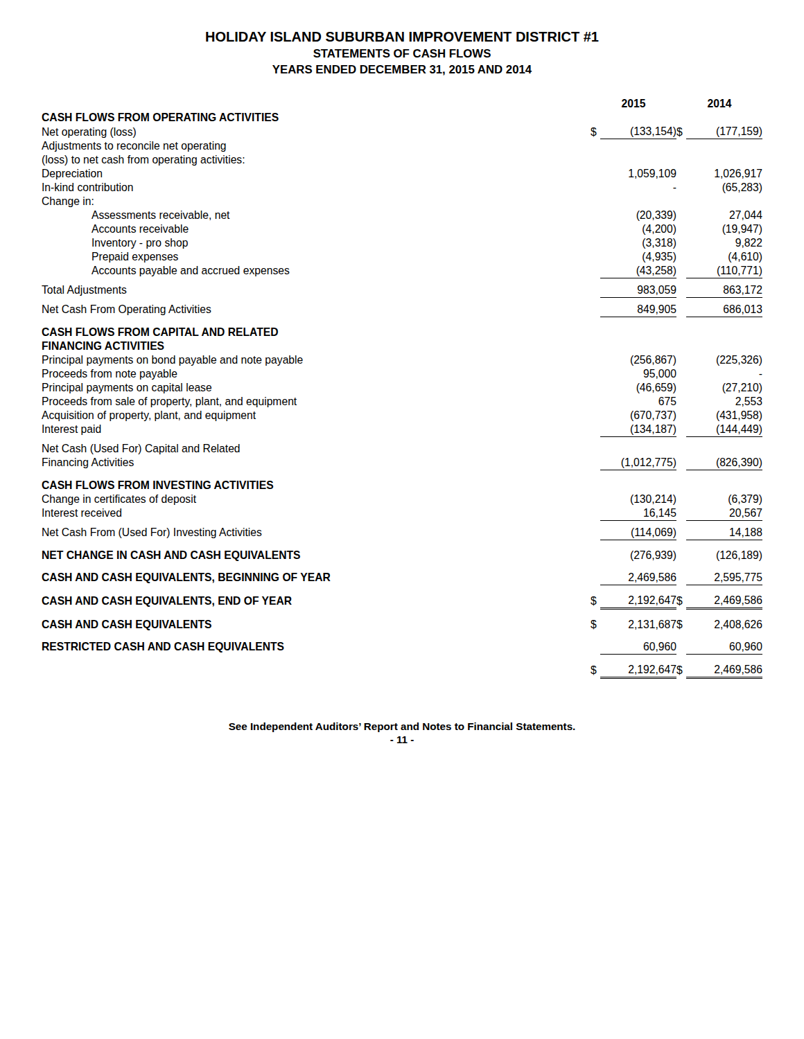HOLIDAY ISLAND SUBURBAN IMPROVEMENT DISTRICT #1
STATEMENTS OF CASH FLOWS
YEARS ENDED DECEMBER 31, 2015 AND 2014
| | 2015 | 2014 |
| CASH FLOWS FROM OPERATING ACTIVITIES | | | | |
| Net operating (loss) | $ | (133,154) | $ | (177,159) |
| Adjustments to reconcile net operating | | | | |
| (loss) to net cash from operating activities: | | | | |
| Depreciation | | 1,059,109 | | 1,026,917 |
| In-kind contribution | | - | | (65,283) |
| Change in: | | | | |
| Assessments receivable, net | | (20,339) | | 27,044 |
| Accounts receivable | | (4,200) | | (19,947) |
| Inventory - pro shop | | (3,318) | | 9,822 |
| Prepaid expenses | | (4,935) | | (4,610) |
| Accounts payable and accrued expenses | | (43,258) | | (110,771) |
| Total Adjustments | | 983,059 | | 863,172 |
| Net Cash From Operating Activities | | 849,905 | | 686,013 |
| CASH FLOWS FROM CAPITAL AND RELATED | | | | |
| FINANCING ACTIVITIES | | | | |
| Principal payments on bond payable and note payable | | (256,867) | | (225,326) |
| Proceeds from note payable | | 95,000 | | - |
| Principal payments on capital lease | | (46,659) | | (27,210) |
| Proceeds from sale of property, plant, and equipment | | 675 | | 2,553 |
| Acquisition of property, plant, and equipment | | (670,737) | | (431,958) |
| Interest paid | | (134,187) | | (144,449) |
| Net Cash (Used For) Capital and Related | | | | |
| Financing Activities | | (1,012,775) | | (826,390) |
| CASH FLOWS FROM INVESTING ACTIVITIES | | | | |
| Change in certificates of deposit | | (130,214) | | (6,379) |
| Interest received | | 16,145 | | 20,567 |
| Net Cash From (Used For) Investing Activities | | (114,069) | | 14,188 |
| NET CHANGE IN CASH AND CASH EQUIVALENTS | | (276,939) | | (126,189) |
| CASH AND CASH EQUIVALENTS, BEGINNING OF YEAR | | 2,469,586 | | 2,595,775 |
| CASH AND CASH EQUIVALENTS, END OF YEAR | $ | 2,192,647 | $ | 2,469,586 |
| CASH AND CASH EQUIVALENTS | $ | 2,131,687 | $ | 2,408,626 |
| RESTRICTED CASH AND CASH EQUIVALENTS | | 60,960 | | 60,960 |
| | $ | 2,192,647 | $ | 2,469,586 |
See Independent Auditors’ Report and Notes to Financial Statements.
- 11 -